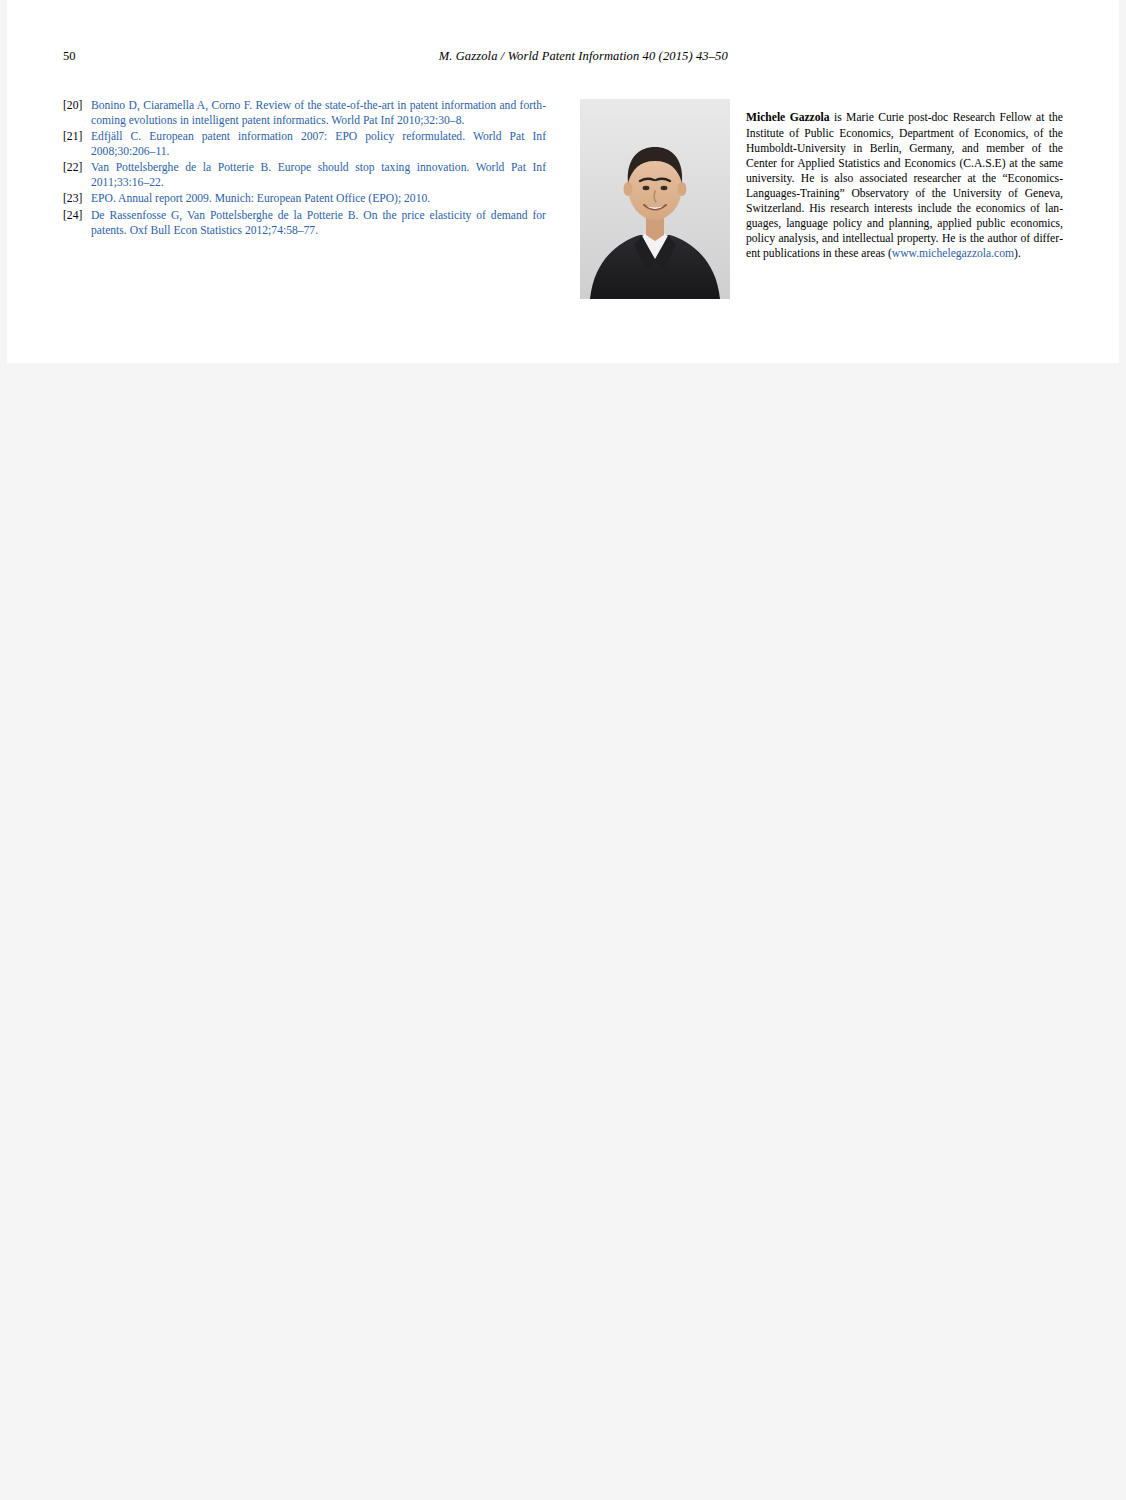50 M. Gazzola / World Patent Information 40 (2015) 43–50
[20] Bonino D, Ciaramella A, Corno F. Review of the state-of-the-art in patent information and forthcoming evolutions in intelligent patent informatics. World Pat Inf 2010;32:30–8.
[21] Edfjäll C. European patent information 2007: EPO policy reformulated. World Pat Inf 2008;30:206–11.
[22] Van Pottelsberghe de la Potterie B. Europe should stop taxing innovation. World Pat Inf 2011;33:16–22.
[23] EPO. Annual report 2009. Munich: European Patent Office (EPO); 2010.
[24] De Rassenfosse G, Van Pottelsberghe de la Potterie B. On the price elasticity of demand for patents. Oxf Bull Econ Statistics 2012;74:58–77.
Michele Gazzola is Marie Curie post-doc Research Fellow at the Institute of Public Economics, Department of Economics, of the Humboldt-University in Berlin, Germany, and member of the Center for Applied Statistics and Economics (C.A.S.E) at the same university. He is also associated researcher at the “Economics-Languages-Training” Observatory of the University of Geneva, Switzerland. His research interests include the economics of languages, language policy and planning, applied public economics, policy analysis, and intellectual property. He is the author of different publications in these areas (www.michelegazzola.com).